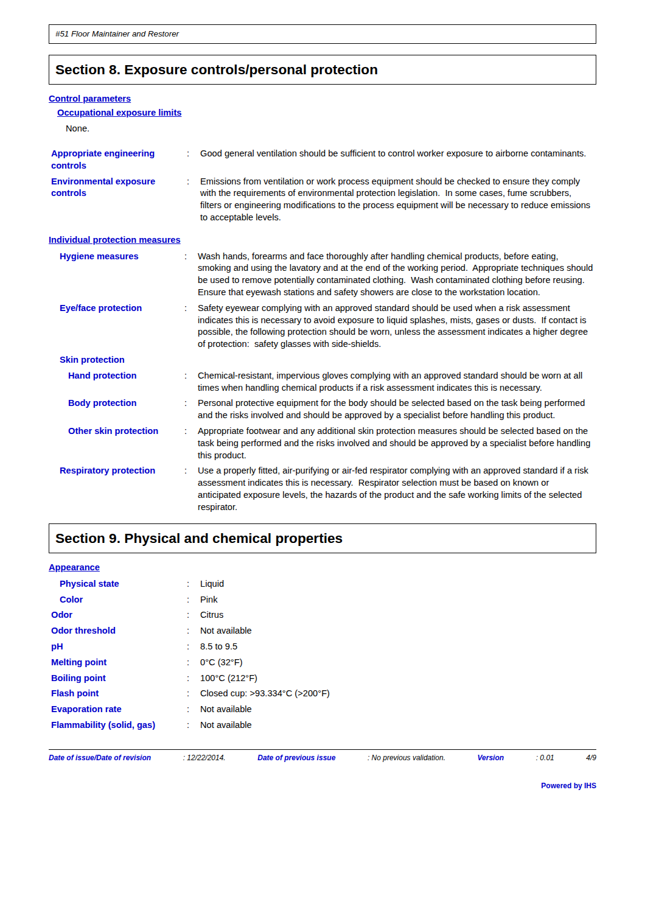#51 Floor Maintainer and Restorer
Section 8. Exposure controls/personal protection
Control parameters
Occupational exposure limits
None.
| Appropriate engineering controls | : | Good general ventilation should be sufficient to control worker exposure to airborne contaminants. |
| Environmental exposure controls | : | Emissions from ventilation or work process equipment should be checked to ensure they comply with the requirements of environmental protection legislation. In some cases, fume scrubbers, filters or engineering modifications to the process equipment will be necessary to reduce emissions to acceptable levels. |
Individual protection measures
| Hygiene measures | : | Wash hands, forearms and face thoroughly after handling chemical products, before eating, smoking and using the lavatory and at the end of the working period. Appropriate techniques should be used to remove potentially contaminated clothing. Wash contaminated clothing before reusing. Ensure that eyewash stations and safety showers are close to the workstation location. |
| Eye/face protection | : | Safety eyewear complying with an approved standard should be used when a risk assessment indicates this is necessary to avoid exposure to liquid splashes, mists, gases or dusts. If contact is possible, the following protection should be worn, unless the assessment indicates a higher degree of protection: safety glasses with side-shields. |
| Skin protection | | |
| Hand protection | : | Chemical-resistant, impervious gloves complying with an approved standard should be worn at all times when handling chemical products if a risk assessment indicates this is necessary. |
| Body protection | : | Personal protective equipment for the body should be selected based on the task being performed and the risks involved and should be approved by a specialist before handling this product. |
| Other skin protection | : | Appropriate footwear and any additional skin protection measures should be selected based on the task being performed and the risks involved and should be approved by a specialist before handling this product. |
| Respiratory protection | : | Use a properly fitted, air-purifying or air-fed respirator complying with an approved standard if a risk assessment indicates this is necessary. Respirator selection must be based on known or anticipated exposure levels, the hazards of the product and the safe working limits of the selected respirator. |
Section 9. Physical and chemical properties
Appearance
| Physical state | : | Liquid |
| Color | : | Pink |
| Odor | : | Citrus |
| Odor threshold | : | Not available |
| pH | : | 8.5 to 9.5 |
| Melting point | : | 0°C (32°F) |
| Boiling point | : | 100°C (212°F) |
| Flash point | : | Closed cup: >93.334°C (>200°F) |
| Evaporation rate | : | Not available |
| Flammability (solid, gas) | : | Not available |
Date of issue/Date of revision : 12/22/2014. Date of previous issue : No previous validation. Version : 0.01 4/9
Powered by IHS